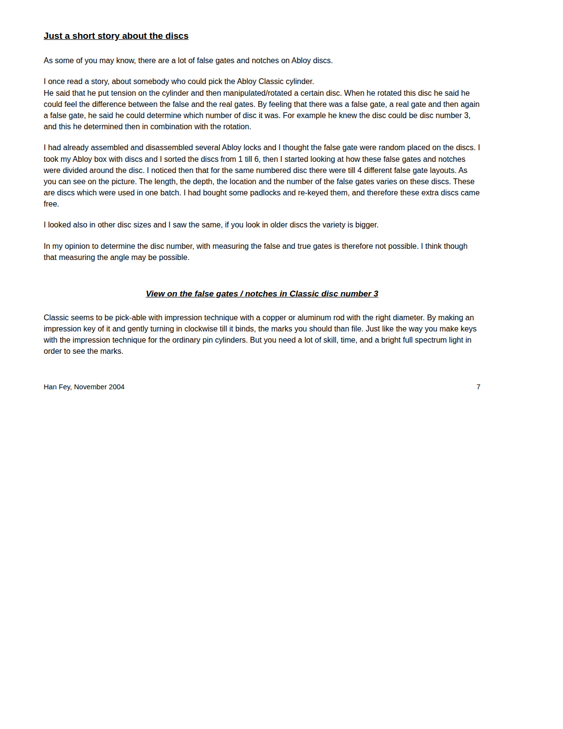Just a short story about the discs
As some of you may know, there are a lot of false gates and notches on Abloy discs.
I once read a story, about somebody who could pick the Abloy Classic cylinder.
He said that he put tension on the cylinder and then manipulated/rotated a certain disc. When he rotated this disc he said he could feel the difference between the false and the real gates. By feeling that there was a false gate, a real gate and then again a false gate, he said he could determine which number of disc it was. For example he knew the disc could be disc number 3, and this he determined then in combination with the rotation.
I had already assembled and disassembled several Abloy locks and I thought the false gate were random placed on the discs. I took my Abloy box with discs and I sorted the discs from 1 till 6, then I started looking at how these false gates and notches were divided around the disc. I noticed then that for the same numbered disc there were till 4 different false gate layouts. As you can see on the picture. The length, the depth, the location and the number of the false gates varies on these discs. These are discs which were used in one batch. I had bought some padlocks and re-keyed them, and therefore these extra discs came free.
I looked also in other disc sizes and I saw the same, if you look in older discs the variety is bigger.
In my opinion to determine the disc number, with measuring the false and true gates is therefore not possible. I think though that measuring the angle may be possible.
View on the false gates / notches in Classic disc number 3
Classic seems to be pick-able with impression technique with a copper or aluminum rod with the right diameter. By making an impression key of it and gently turning in clockwise till it binds, the marks you should than file. Just like the way you make keys with the impression technique for the ordinary pin cylinders. But you need a lot of skill, time, and a bright full spectrum light in order to see the marks.
Han Fey, November 2004 7